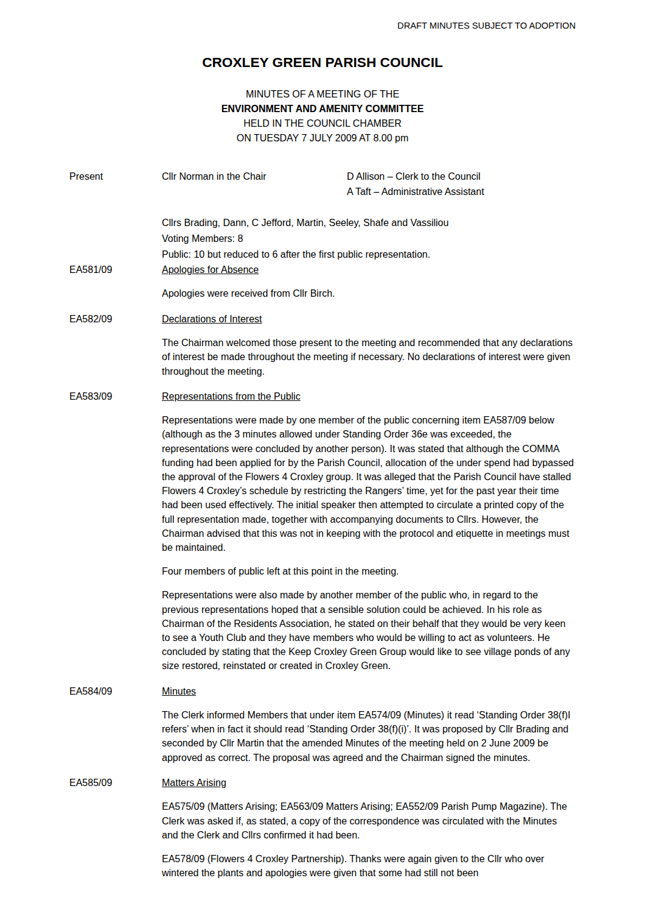DRAFT MINUTES SUBJECT TO ADOPTION
CROXLEY GREEN PARISH COUNCIL
MINUTES OF A MEETING OF THE
ENVIRONMENT AND AMENITY COMMITTEE
HELD IN THE COUNCIL CHAMBER
ON TUESDAY 7 JULY 2009 AT 8.00 pm
| Present | Cllr Norman in the Chair | D Allison – Clerk to the Council |
| | | A Taft – Administrative Assistant |
Cllrs Brading, Dann, C Jefford, Martin, Seeley, Shafe and Vassiliou
Voting Members: 8
Public: 10 but reduced to 6 after the first public representation.
| EA581/09 | Apologies for Absence Apologies were received from Cllr Birch. |
| EA582/09 | Declarations of Interest The Chairman welcomed those present to the meeting and recommended that any declarations of interest be made throughout the meeting if necessary. No declarations of interest were given throughout the meeting. |
| EA583/09 | Representations from the Public Representations were made by one member of the public concerning item EA587/09 below (although as the 3 minutes allowed under Standing Order 36e was exceeded, the representations were concluded by another person). It was stated that although the COMMA funding had been applied for by the Parish Council, allocation of the under spend had bypassed the approval of the Flowers 4 Croxley group. It was alleged that the Parish Council have stalled Flowers 4 Croxley’s schedule by restricting the Rangers’ time, yet for the past year their time had been used effectively. The initial speaker then attempted to circulate a printed copy of the full representation made, together with accompanying documents to Cllrs. However, the Chairman advised that this was not in keeping with the protocol and etiquette in meetings must be maintained. Four members of public left at this point in the meeting. Representations were also made by another member of the public who, in regard to the previous representations hoped that a sensible solution could be achieved. In his role as Chairman of the Residents Association, he stated on their behalf that they would be very keen to see a Youth Club and they have members who would be willing to act as volunteers. He concluded by stating that the Keep Croxley Green Group would like to see village ponds of any size restored, reinstated or created in Croxley Green. |
| EA584/09 | Minutes The Clerk informed Members that under item EA574/09 (Minutes) it read ‘Standing Order 38(f)I refers’ when in fact it should read ‘Standing Order 38(f)(i)’. It was proposed by Cllr Brading and seconded by Cllr Martin that the amended Minutes of the meeting held on 2 June 2009 be approved as correct. The proposal was agreed and the Chairman signed the minutes. |
| EA585/09 | Matters Arising EA575/09 (Matters Arising; EA563/09 Matters Arising; EA552/09 Parish Pump Magazine). The Clerk was asked if, as stated, a copy of the correspondence was circulated with the Minutes and the Clerk and Cllrs confirmed it had been. EA578/09 (Flowers 4 Croxley Partnership). Thanks were again given to the Cllr who over wintered the plants and apologies were given that some had still not been |